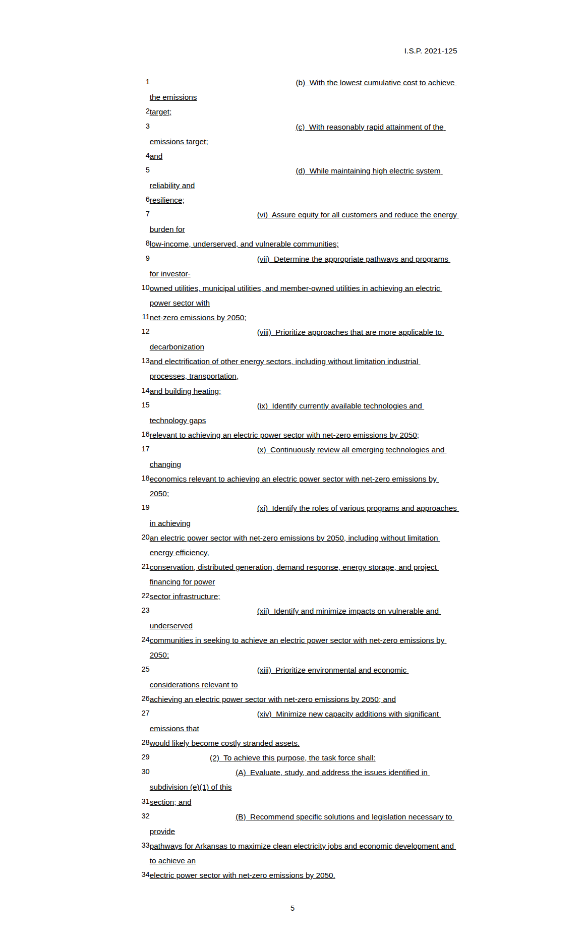I.S.P. 2021-125
| 1 | (b) With the lowest cumulative cost to achieve the emissions |
| 2 | target; |
| 3 | (c) With reasonably rapid attainment of the emissions target; |
| 4 | and |
| 5 | (d) While maintaining high electric system reliability and |
| 6 | resilience; |
| 7 | (vi) Assure equity for all customers and reduce the energy burden for |
| 8 | low-income, underserved, and vulnerable communities; |
| 9 | (vii) Determine the appropriate pathways and programs for investor- |
| 10 | owned utilities, municipal utilities, and member-owned utilities in achieving an electric power sector with |
| 11 | net-zero emissions by 2050; |
| 12 | (viii) Prioritize approaches that are more applicable to decarbonization |
| 13 | and electrification of other energy sectors, including without limitation industrial processes, transportation, |
| 14 | and building heating; |
| 15 | (ix) Identify currently available technologies and technology gaps |
| 16 | relevant to achieving an electric power sector with net-zero emissions by 2050; |
| 17 | (x) Continuously review all emerging technologies and changing |
| 18 | economics relevant to achieving an electric power sector with net-zero emissions by 2050; |
| 19 | (xi) Identify the roles of various programs and approaches in achieving |
| 20 | an electric power sector with net-zero emissions by 2050, including without limitation energy efficiency, |
| 21 | conservation, distributed generation, demand response, energy storage, and project financing for power |
| 22 | sector infrastructure; |
| 23 | (xii) Identify and minimize impacts on vulnerable and underserved |
| 24 | communities in seeking to achieve an electric power sector with net-zero emissions by 2050; |
| 25 | (xiii) Prioritize environmental and economic considerations relevant to |
| 26 | achieving an electric power sector with net-zero emissions by 2050; and |
| 27 | (xiv) Minimize new capacity additions with significant emissions that |
| 28 | would likely become costly stranded assets. |
| 29 | (2) To achieve this purpose, the task force shall: |
| 30 | (A) Evaluate, study, and address the issues identified in subdivision (e)(1) of this |
| 31 | section; and |
| 32 | (B) Recommend specific solutions and legislation necessary to provide |
| 33 | pathways for Arkansas to maximize clean electricity jobs and economic development and to achieve an |
| 34 | electric power sector with net-zero emissions by 2050. |
5